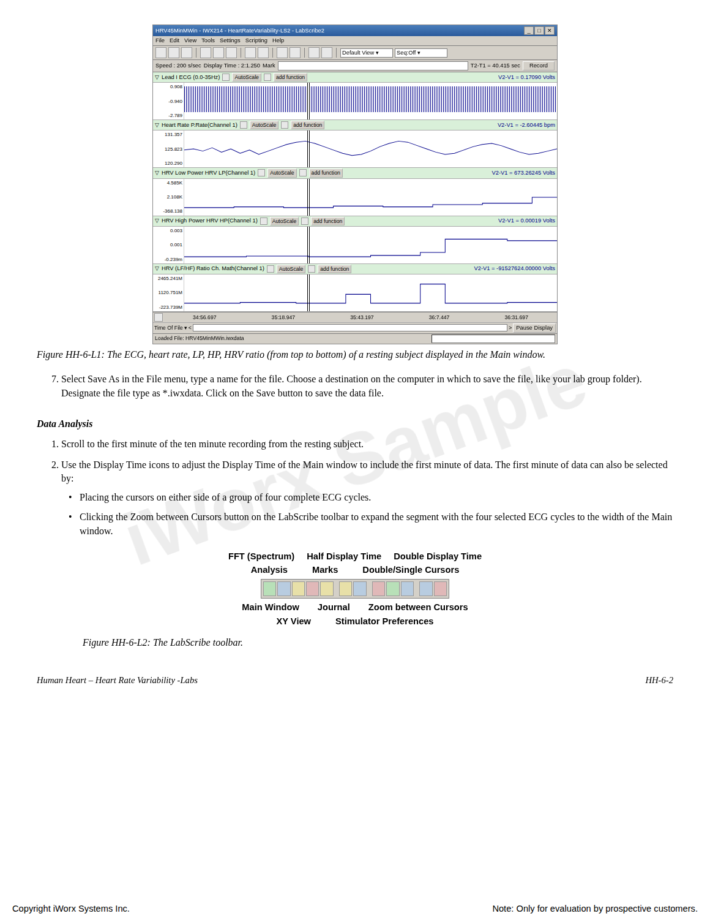iWorx Sample
HRV45MinMWin - IWX214 - HeartRateVariability-LS2 - LabScribe2 _□✕
File Edit View Tools Settings Scripting Help
Default View ▾ Seq:Off ▾
Speed : 200 s/sec Display Time : 2:1.250 Mark T2-T1 = 40.415 sec Record
▽ Lead I ECG (0.0-35Hz) AutoScale add function V2-V1 = 0.17090 Volts
0.908 -0.940 -2.789
▽ Heart Rate P.Rate(Channel 1) AutoScale add function V2-V1 = -2.60445 bpm
131.357 125.823 120.290
▽ HRV Low Power HRV LP(Channel 1) AutoScale add function V2-V1 = 673.26245 Volts
4.585K 2.108K -368.138
▽ HRV High Power HRV HP(Channel 1) AutoScale add function V2-V1 = 0.00019 Volts
0.003 0.001 -0.239m
▽ HRV (LF/HF) Ratio Ch. Math(Channel 1) AutoScale add function V2-V1 = -91527624.00000 Volts
2465.241M 1120.751M -223.739M
34:56.697 35:18.947 35:43.197 36:7.447 36:31.697
Time Of File ▾ <
> Pause Display
Loaded File: HRV45MinMWin.iwxdata
Figure HH-6-L1: The ECG, heart rate, LP, HP, HRV ratio (from top to bottom) of a resting subject displayed in the Main window.
Select Save As in the File menu, type a name for the file. Choose a destination on the computer in which to save the file, like your lab group folder). Designate the file type as *.iwxdata. Click on the Save button to save the data file.
Data Analysis
Scroll to the first minute of the ten minute recording from the resting subject.
Use the Display Time icons to adjust the Display Time of the Main window to include the first minute of data. The first minute of data can also be selected by:
Placing the cursors on either side of a group of four complete ECG cycles.
Clicking the Zoom between Cursors button on the LabScribe toolbar to expand the segment with the four selected ECG cycles to the width of the Main window.
FFT (Spectrum) Half Display Time Double Display Time
Analysis Marks Double/Single Cursors
Main Window Journal Zoom between Cursors
XY View Stimulator Preferences
Figure HH-6-L2: The LabScribe toolbar.
Human Heart – Heart Rate Variability -Labs HH-6-2
Copyright iWorx Systems Inc. Note: Only for evaluation by prospective customers.